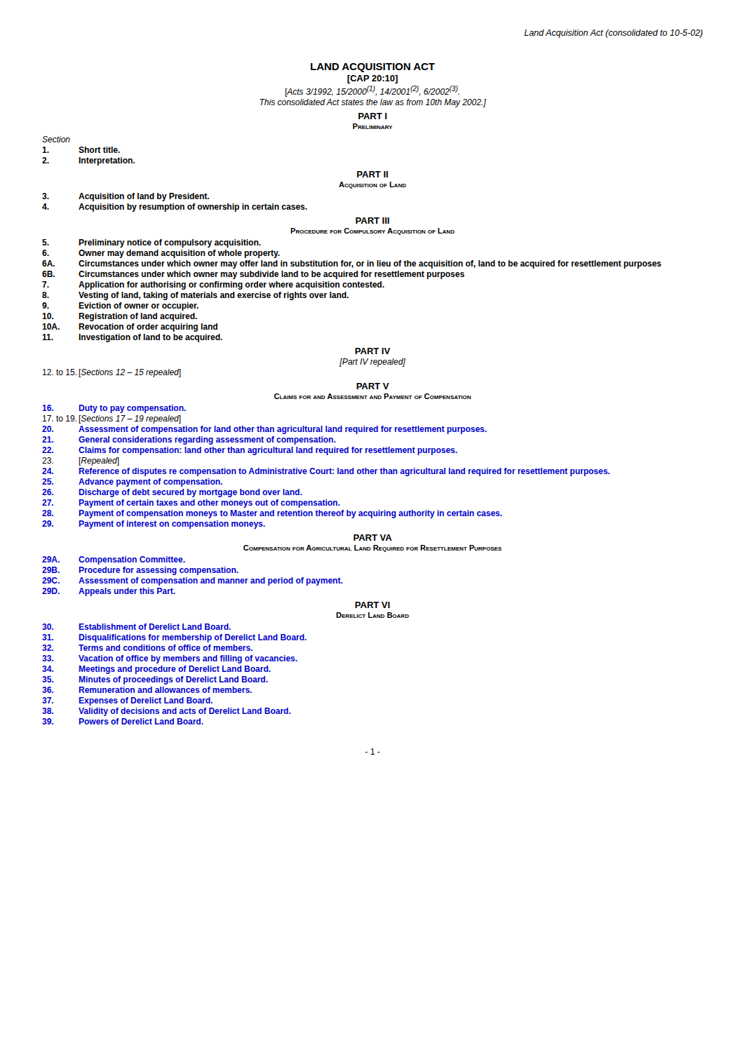Land Acquisition Act (consolidated to 10-5-02)
LAND ACQUISITION ACT
[CAP 20:10]
[Acts 3/1992, 15/2000(1), 14/2001(2), 6/2002(3).
This consolidated Act states the law as from 10th May 2002.]
PART I
Preliminary
Section
| 1. | Short title. |
| 2. | Interpretation. |
PART II
Acquisition of Land
| 3. | Acquisition of land by President. |
| 4. | Acquisition by resumption of ownership in certain cases. |
PART III
Procedure for Compulsory Acquisition of Land
| 5. | Preliminary notice of compulsory acquisition. |
| 6. | Owner may demand acquisition of whole property. |
| 6A. | Circumstances under which owner may offer land in substitution for, or in lieu of the acquisition of, land to be acquired for resettlement purposes |
| 6B. | Circumstances under which owner may subdivide land to be acquired for resettlement purposes |
| 7. | Application for authorising or confirming order where acquisition contested. |
| 8. | Vesting of land, taking of materials and exercise of rights over land. |
| 9. | Eviction of owner or occupier. |
| 10. | Registration of land acquired. |
| 10A. | Revocation of order acquiring land |
| 11. | Investigation of land to be acquired. |
PART IV
[Part IV repealed]
| 12. to 15. | [ Sections 12 – 15 repealed ] |
PART V
Claims for and Assessment and Payment of Compensation
| 16. | Duty to pay compensation. |
| 17. to 19. | [ Sections 17 – 19 repealed ] |
| 20. | Assessment of compensation for land other than agricultural land required for resettlement purposes. |
| 21. | General considerations regarding assessment of compensation. |
| 22. | Claims for compensation: land other than agricultural land required for resettlement purposes. |
| 23. | [ Repealed ] |
| 24. | Reference of disputes re compensation to Administrative Court: land other than agricultural land required for resettlement purposes. |
| 25. | Advance payment of compensation. |
| 26. | Discharge of debt secured by mortgage bond over land. |
| 27. | Payment of certain taxes and other moneys out of compensation. |
| 28. | Payment of compensation moneys to Master and retention thereof by acquiring authority in certain cases. |
| 29. | Payment of interest on compensation moneys. |
PART VA
Compensation for Agricultural Land Required for Resettlement Purposes
| 29A. | Compensation Committee. |
| 29B. | Procedure for assessing compensation. |
| 29C. | Assessment of compensation and manner and period of payment. |
| 29D. | Appeals under this Part. |
PART VI
Derelict Land Board
| 30. | Establishment of Derelict Land Board. |
| 31. | Disqualifications for membership of Derelict Land Board. |
| 32. | Terms and conditions of office of members. |
| 33. | Vacation of office by members and filling of vacancies. |
| 34. | Meetings and procedure of Derelict Land Board. |
| 35. | Minutes of proceedings of Derelict Land Board. |
| 36. | Remuneration and allowances of members. |
| 37. | Expenses of Derelict Land Board. |
| 38. | Validity of decisions and acts of Derelict Land Board. |
| 39. | Powers of Derelict Land Board. |
- 1 -